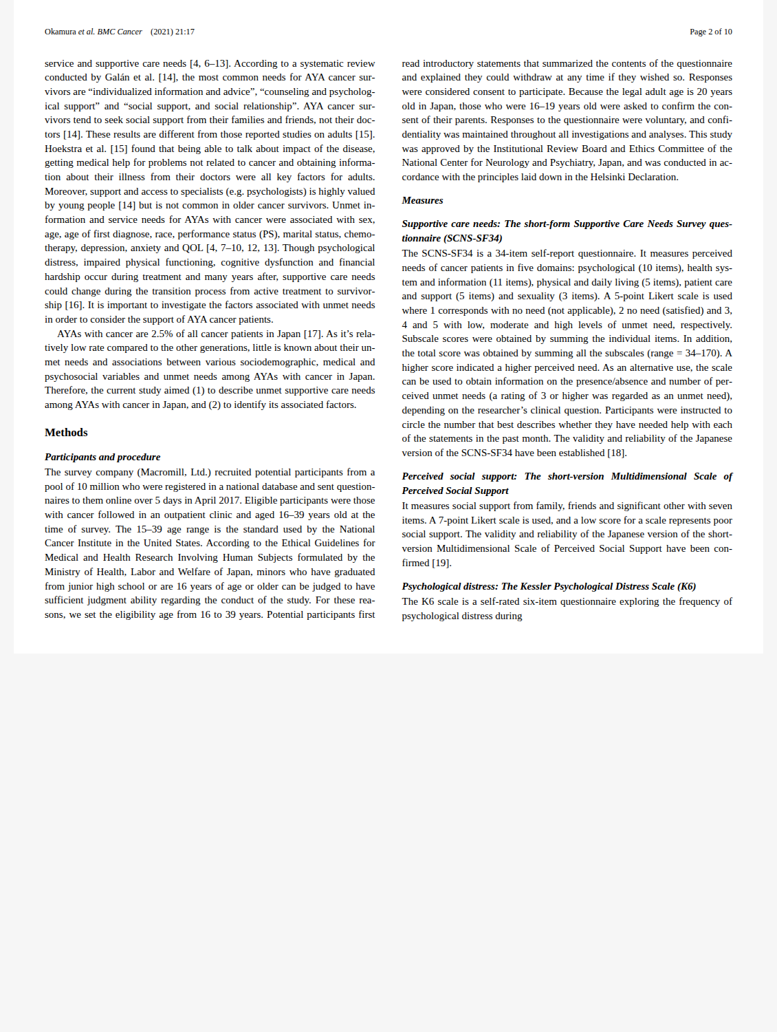Okamura et al. BMC Cancer (2021) 21:17 Page 2 of 10
service and supportive care needs [4, 6–13]. According to a systematic review conducted by Galán et al. [14], the most common needs for AYA cancer survivors are “individualized information and advice”, “counseling and psychological support” and “social support, and social relationship”. AYA cancer survivors tend to seek social support from their families and friends, not their doctors [14]. These results are different from those reported studies on adults [15]. Hoekstra et al. [15] found that being able to talk about impact of the disease, getting medical help for problems not related to cancer and obtaining information about their illness from their doctors were all key factors for adults. Moreover, support and access to specialists (e.g. psychologists) is highly valued by young people [14] but is not common in older cancer survivors. Unmet information and service needs for AYAs with cancer were associated with sex, age, age of first diagnose, race, performance status (PS), marital status, chemotherapy, depression, anxiety and QOL [4, 7–10, 12, 13]. Though psychological distress, impaired physical functioning, cognitive dysfunction and financial hardship occur during treatment and many years after, supportive care needs could change during the transition process from active treatment to survivorship [16]. It is important to investigate the factors associated with unmet needs in order to consider the support of AYA cancer patients.
AYAs with cancer are 2.5% of all cancer patients in Japan [17]. As it’s relatively low rate compared to the other generations, little is known about their unmet needs and associations between various sociodemographic, medical and psychosocial variables and unmet needs among AYAs with cancer in Japan. Therefore, the current study aimed (1) to describe unmet supportive care needs among AYAs with cancer in Japan, and (2) to identify its associated factors.
Methods
Participants and procedure
The survey company (Macromill, Ltd.) recruited potential participants from a pool of 10 million who were registered in a national database and sent questionnaires to them online over 5 days in April 2017. Eligible participants were those with cancer followed in an outpatient clinic and aged 16–39 years old at the time of survey. The 15–39 age range is the standard used by the National Cancer Institute in the United States. According to the Ethical Guidelines for Medical and Health Research Involving Human Subjects formulated by the Ministry of Health, Labor and Welfare of Japan, minors who have graduated from junior high school or are 16 years of age or older can be judged to have sufficient judgment ability regarding the conduct of the study. For these reasons, we set the eligibility age from 16 to 39 years. Potential participants first read introductory statements that summarized the contents of the questionnaire and explained they could withdraw at any time if they wished so. Responses were considered consent to participate. Because the legal adult age is 20 years old in Japan, those who were 16–19 years old were asked to confirm the consent of their parents. Responses to the questionnaire were voluntary, and confidentiality was maintained throughout all investigations and analyses. This study was approved by the Institutional Review Board and Ethics Committee of the National Center for Neurology and Psychiatry, Japan, and was conducted in accordance with the principles laid down in the Helsinki Declaration.
Measures
Supportive care needs: The short-form Supportive Care Needs Survey questionnaire (SCNS-SF34)
The SCNS-SF34 is a 34-item self-report questionnaire. It measures perceived needs of cancer patients in five domains: psychological (10 items), health system and information (11 items), physical and daily living (5 items), patient care and support (5 items) and sexuality (3 items). A 5-point Likert scale is used where 1 corresponds with no need (not applicable), 2 no need (satisfied) and 3, 4 and 5 with low, moderate and high levels of unmet need, respectively. Subscale scores were obtained by summing the individual items. In addition, the total score was obtained by summing all the subscales (range = 34–170). A higher score indicated a higher perceived need. As an alternative use, the scale can be used to obtain information on the presence/absence and number of perceived unmet needs (a rating of 3 or higher was regarded as an unmet need), depending on the researcher’s clinical question. Participants were instructed to circle the number that best describes whether they have needed help with each of the statements in the past month. The validity and reliability of the Japanese version of the SCNS-SF34 have been established [18].
Perceived social support: The short-version Multidimensional Scale of Perceived Social Support
It measures social support from family, friends and significant other with seven items. A 7-point Likert scale is used, and a low score for a scale represents poor social support. The validity and reliability of the Japanese version of the short-version Multidimensional Scale of Perceived Social Support have been confirmed [19].
Psychological distress: The Kessler Psychological Distress Scale (K6)
The K6 scale is a self-rated six-item questionnaire exploring the frequency of psychological distress during